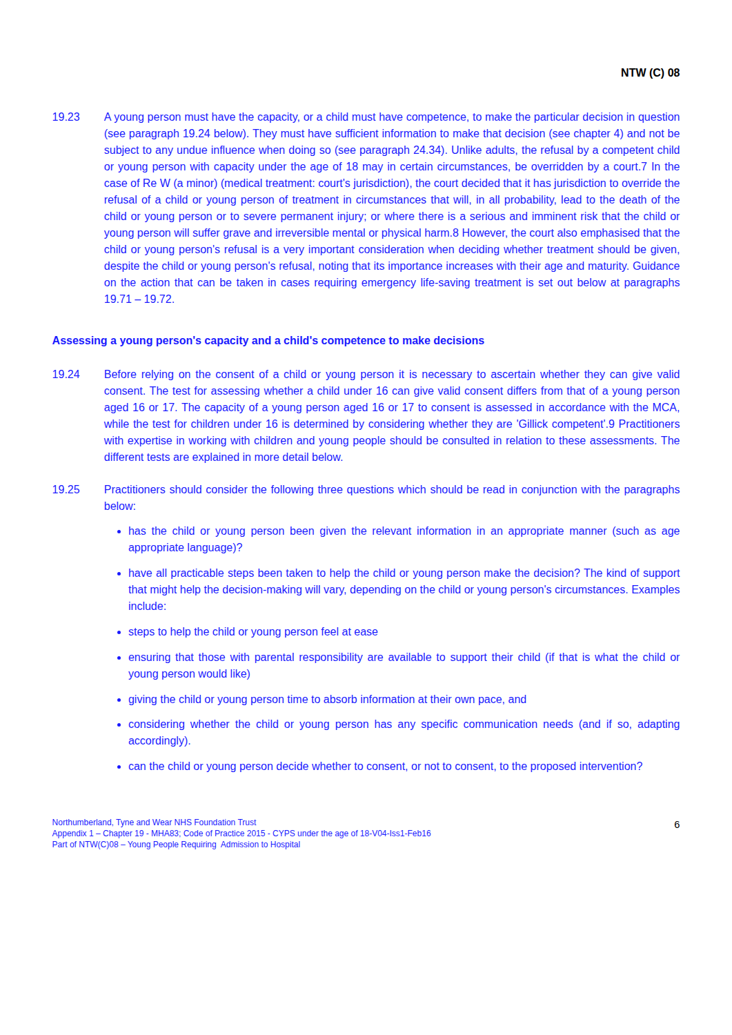NTW (C) 08
19.23
A young person must have the capacity, or a child must have competence, to make the particular decision in question (see paragraph 19.24 below). They must have sufficient information to make that decision (see chapter 4) and not be subject to any undue influence when doing so (see paragraph 24.34). Unlike adults, the refusal by a competent child or young person with capacity under the age of 18 may in certain circumstances, be overridden by a court.7 In the case of Re W (a minor) (medical treatment: court's jurisdiction), the court decided that it has jurisdiction to override the refusal of a child or young person of treatment in circumstances that will, in all probability, lead to the death of the child or young person or to severe permanent injury; or where there is a serious and imminent risk that the child or young person will suffer grave and irreversible mental or physical harm.8 However, the court also emphasised that the child or young person's refusal is a very important consideration when deciding whether treatment should be given, despite the child or young person's refusal, noting that its importance increases with their age and maturity. Guidance on the action that can be taken in cases requiring emergency life-saving treatment is set out below at paragraphs 19.71 – 19.72.
Assessing a young person's capacity and a child's competence to make decisions
19.24
Before relying on the consent of a child or young person it is necessary to ascertain whether they can give valid consent. The test for assessing whether a child under 16 can give valid consent differs from that of a young person aged 16 or 17. The capacity of a young person aged 16 or 17 to consent is assessed in accordance with the MCA, while the test for children under 16 is determined by considering whether they are 'Gillick competent'.9 Practitioners with expertise in working with children and young people should be consulted in relation to these assessments. The different tests are explained in more detail below.
19.25
Practitioners should consider the following three questions which should be read in conjunction with the paragraphs below:
has the child or young person been given the relevant information in an appropriate manner (such as age appropriate language)?
have all practicable steps been taken to help the child or young person make the decision? The kind of support that might help the decision-making will vary, depending on the child or young person's circumstances. Examples include:
steps to help the child or young person feel at ease
ensuring that those with parental responsibility are available to support their child (if that is what the child or young person would like)
giving the child or young person time to absorb information at their own pace, and
considering whether the child or young person has any specific communication needs (and if so, adapting accordingly).
can the child or young person decide whether to consent, or not to consent, to the proposed intervention?
6
Northumberland, Tyne and Wear NHS Foundation Trust
Appendix 1 – Chapter 19 - MHA83; Code of Practice 2015 - CYPS under the age of 18-V04-Iss1-Feb16
Part of NTW(C)08 – Young People Requiring Admission to Hospital